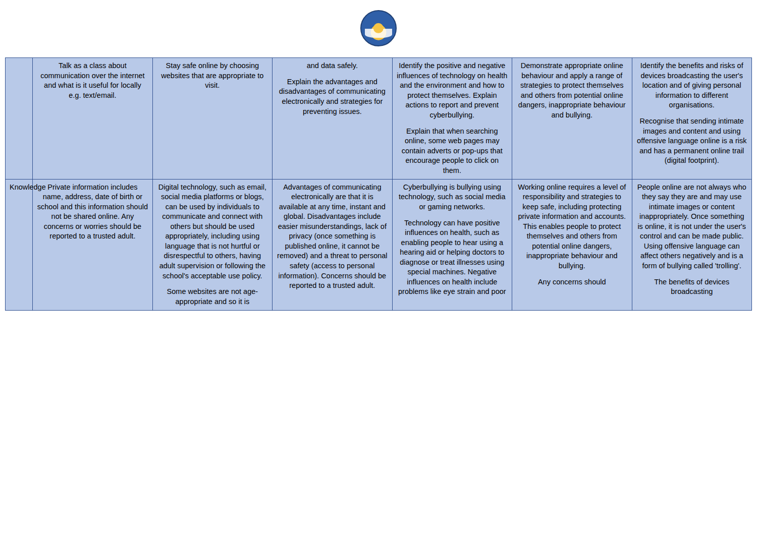| | Talk as a class about communication over the internet and what is it useful for locally e.g. text/email. | Stay safe online by choosing websites that are appropriate to visit. | and data safely. Explain the advantages and disadvantages of communicating electronically and strategies for preventing issues. | Identify the positive and negative influences of technology on health and the environment and how to protect themselves. Explain actions to report and prevent cyberbullying. Explain that when searching online, some web pages may contain adverts or pop-ups that encourage people to click on them. | Demonstrate appropriate online behaviour and apply a range of strategies to protect themselves and others from potential online dangers, inappropriate behaviour and bullying. | Identify the benefits and risks of devices broadcasting the user's location and of giving personal information to different organisations. Recognise that sending intimate images and content and using offensive language online is a risk and has a permanent online trail (digital footprint). |
| Knowledge | Private information includes name, address, date of birth or school and this information should not be shared online. Any concerns or worries should be reported to a trusted adult. | Digital technology, such as email, social media platforms or blogs, can be used by individuals to communicate and connect with others but should be used appropriately, including using language that is not hurtful or disrespectful to others, having adult supervision or following the school's acceptable use policy. Some websites are not age-appropriate and so it is | Advantages of communicating electronically are that it is available at any time, instant and global. Disadvantages include easier misunderstandings, lack of privacy (once something is published online, it cannot be removed) and a threat to personal safety (access to personal information). Concerns should be reported to a trusted adult. | Cyberbullying is bullying using technology, such as social media or gaming networks. Technology can have positive influences on health, such as enabling people to hear using a hearing aid or helping doctors to diagnose or treat illnesses using special machines. Negative influences on health include problems like eye strain and poor | Working online requires a level of responsibility and strategies to keep safe, including protecting private information and accounts. This enables people to protect themselves and others from potential online dangers, inappropriate behaviour and bullying. Any concerns should | People online are not always who they say they are and may use intimate images or content inappropriately. Once something is online, it is not under the user's control and can be made public. Using offensive language can affect others negatively and is a form of bullying called 'trolling'. The benefits of devices broadcasting |